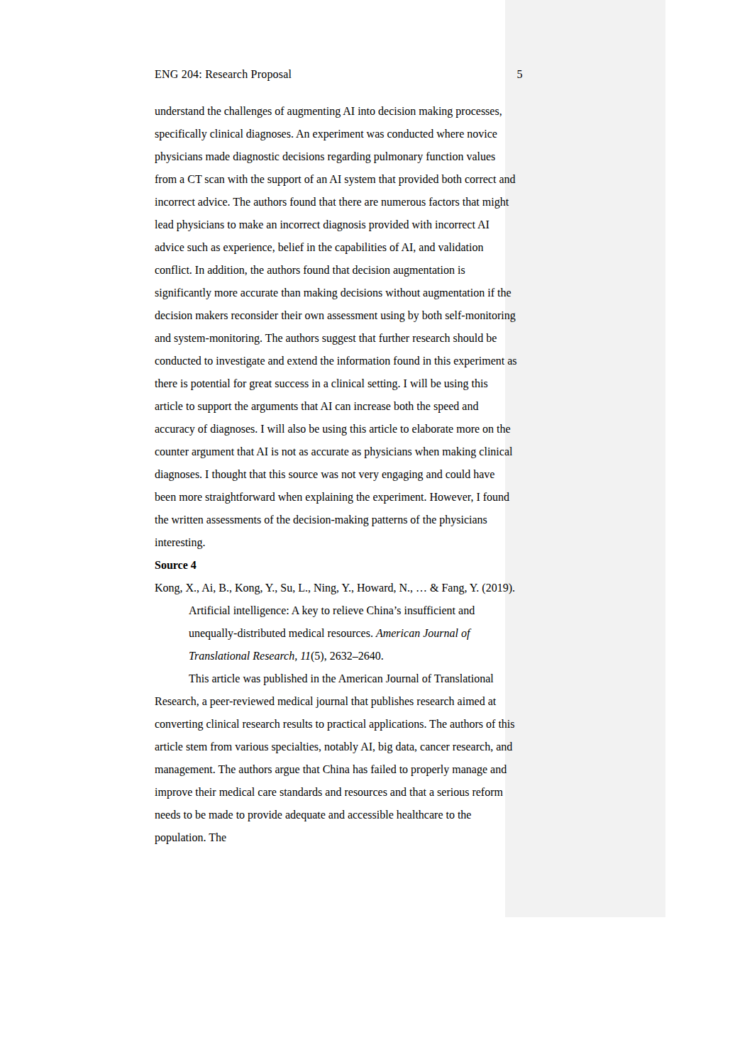ENG 204: Research Proposal 5
understand the challenges of augmenting AI into decision making processes, specifically clinical diagnoses. An experiment was conducted where novice physicians made diagnostic decisions regarding pulmonary function values from a CT scan with the support of an AI system that provided both correct and incorrect advice. The authors found that there are numerous factors that might lead physicians to make an incorrect diagnosis provided with incorrect AI advice such as experience, belief in the capabilities of AI, and validation conflict. In addition, the authors found that decision augmentation is significantly more accurate than making decisions without augmentation if the decision makers reconsider their own assessment using by both self-monitoring and system-monitoring. The authors suggest that further research should be conducted to investigate and extend the information found in this experiment as there is potential for great success in a clinical setting. I will be using this article to support the arguments that AI can increase both the speed and accuracy of diagnoses. I will also be using this article to elaborate more on the counter argument that AI is not as accurate as physicians when making clinical diagnoses. I thought that this source was not very engaging and could have been more straightforward when explaining the experiment. However, I found the written assessments of the decision-making patterns of the physicians interesting.
Source 4
Kong, X., Ai, B., Kong, Y., Su, L., Ning, Y., Howard, N., … & Fang, Y. (2019). Artificial intelligence: A key to relieve China’s insufficient and unequally-distributed medical resources. American Journal of Translational Research, 11(5), 2632–2640.
This article was published in the American Journal of Translational Research, a peer-reviewed medical journal that publishes research aimed at converting clinical research results to practical applications. The authors of this article stem from various specialties, notably AI, big data, cancer research, and management. The authors argue that China has failed to properly manage and improve their medical care standards and resources and that a serious reform needs to be made to provide adequate and accessible healthcare to the population. The